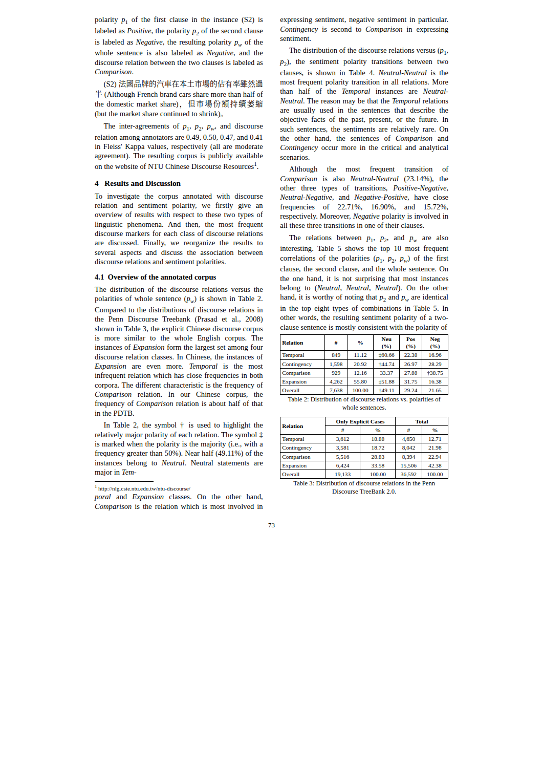polarity p1 of the first clause in the instance (S2) is labeled as Positive, the polarity p2 of the second clause is labeled as Negative, the resulting polarity pw of the whole sentence is also labeled as Negative, and the discourse relation between the two clauses is labeled as Comparison.
(S2) 法國品牌的汽車在本土市場的佔有率雖然過半 (Although French brand cars share more than half of the domestic market share)，但市場份額持續萎縮 (but the market share continued to shrink)。
The inter-agreements of p1, p2, pw, and discourse relation among annotators are 0.49, 0.50, 0.47, and 0.41 in Fleiss' Kappa values, respectively (all are moderate agreement). The resulting corpus is publicly available on the website of NTU Chinese Discourse Resources1.
4 Results and Discussion
To investigate the corpus annotated with discourse relation and sentiment polarity, we firstly give an overview of results with respect to these two types of linguistic phenomena. And then, the most frequent discourse markers for each class of discourse relations are discussed. Finally, we reorganize the results to several aspects and discuss the association between discourse relations and sentiment polarities.
4.1 Overview of the annotated corpus
The distribution of the discourse relations versus the polarities of whole sentence (pw) is shown in Table 2. Compared to the distributions of discourse relations in the Penn Discourse Treebank (Prasad et al., 2008) shown in Table 3, the explicit Chinese discourse corpus is more similar to the whole English corpus. The instances of Expansion form the largest set among four discourse relation classes. In Chinese, the instances of Expansion are even more. Temporal is the most infrequent relation which has close frequencies in both corpora. The different characteristic is the frequency of Comparison relation. In our Chinese corpus, the frequency of Comparison relation is about half of that in the PDTB.
In Table 2, the symbol † is used to highlight the relatively major polarity of each relation. The symbol ‡ is marked when the polarity is the majority (i.e., with a frequency greater than 50%). Near half (49.11%) of the instances belong to Neutral. Neutral statements are major in Tem-
1 http://nlg.csie.ntu.edu.tw/ntu-discourse/
poral and Expansion classes. On the other hand, Comparison is the relation which is most involved in expressing sentiment, negative sentiment in particular. Contingency is second to Comparison in expressing sentiment.
The distribution of the discourse relations versus (p1, p2), the sentiment polarity transitions between two clauses, is shown in Table 4. Neutral-Neutral is the most frequent polarity transition in all relations. More than half of the Temporal instances are Neutral-Neutral. The reason may be that the Temporal relations are usually used in the sentences that describe the objective facts of the past, present, or the future. In such sentences, the sentiments are relatively rare. On the other hand, the sentences of Comparison and Contingency occur more in the critical and analytical scenarios.
Although the most frequent transition of Comparison is also Neutral-Neutral (23.14%), the other three types of transitions, Positive-Negative, Neutral-Negative, and Negative-Positive, have close frequencies of 22.71%, 16.90%, and 15.72%, respectively. Moreover, Negative polarity is involved in all these three transitions in one of their clauses.
The relations between p1, p2, and pw are also interesting. Table 5 shows the top 10 most frequent correlations of the polarities (p1, p2, pw) of the first clause, the second clause, and the whole sentence. On the one hand, it is not surprising that most instances belong to (Neutral, Neutral, Neutral). On the other hand, it is worthy of noting that p2 and pw are identical in the top eight types of combinations in Table 5. In other words, the resulting sentiment polarity of a two-clause sentence is mostly consistent with the polarity of
| Relation | # | % | Neu (%) | Pos (%) | Neg (%) |
| --- | --- | --- | --- | --- | --- |
| Temporal | 849 | 11.12 | ‡60.66 | 22.38 | 16.96 |
| Contingency | 1,598 | 20.92 | †44.74 | 26.97 | 28.29 |
| Comparison | 929 | 12.16 | 33.37 | 27.88 | †38.75 |
| Expansion | 4,262 | 55.80 | ‡51.88 | 31.75 | 16.38 |
| Overall | 7,638 | 100.00 | †49.11 | 29.24 | 21.65 |
Table 2: Distribution of discourse relations vs. polarities of whole sentences.
| Relation | Only Explicit Cases | Total |
| --- | --- | --- |
| # | % | # | % |
| Temporal | 3,612 | 18.88 | 4,650 | 12.71 |
| Contingency | 3,581 | 18.72 | 8,042 | 21.98 |
| Comparison | 5,516 | 28.83 | 8,394 | 22.94 |
| Expansion | 6,424 | 33.58 | 15,506 | 42.38 |
| Overall | 19,133 | 100.00 | 36,592 | 100.00 |
Table 3: Distribution of discourse relations in the Penn Discourse TreeBank 2.0.
73